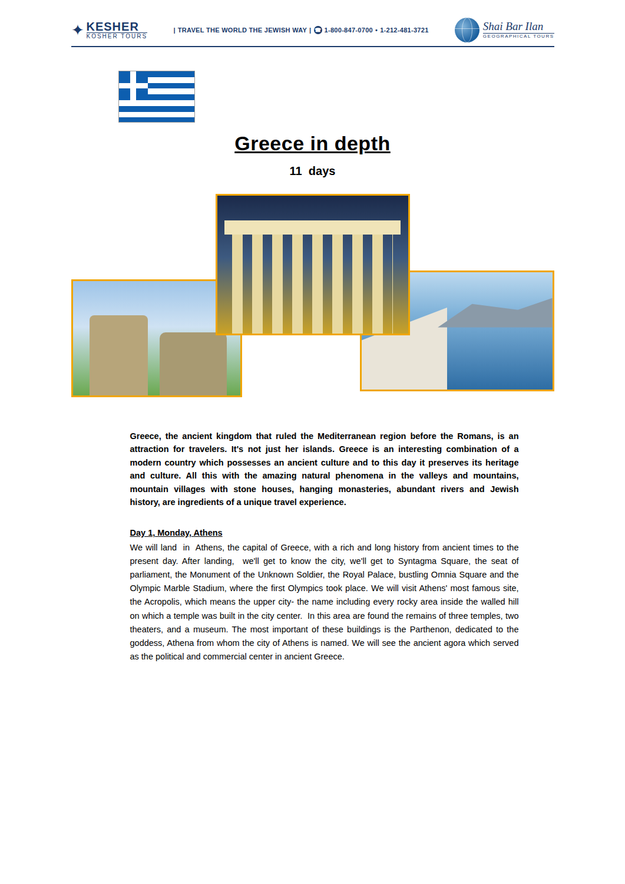✦ KESHER KOSHER TOURS
| TRAVEL THE WORLD THE JEWISH WAY | ☎ 1-800-847-0700 • 1-212-481-3721
Shai Bar Ilan GEOGRAPHICAL TOURS
Greece in depth
11 days
Greece, the ancient kingdom that ruled the Mediterranean region before the Romans, is an attraction for travelers. It's not just her islands. Greece is an interesting combination of a modern country which possesses an ancient culture and to this day it preserves its heritage and culture. All this with the amazing natural phenomena in the valleys and mountains, mountain villages with stone houses, hanging monasteries, abundant rivers and Jewish history, are ingredients of a unique travel experience.
Day 1, Monday, Athens
We will land in Athens, the capital of Greece, with a rich and long history from ancient times to the present day. After landing, we'll get to know the city, we'll get to Syntagma Square, the seat of parliament, the Monument of the Unknown Soldier, the Royal Palace, bustling Omnia Square and the Olympic Marble Stadium, where the first Olympics took place. We will visit Athens' most famous site, the Acropolis, which means the upper city- the name including every rocky area inside the walled hill on which a temple was built in the city center. In this area are found the remains of three temples, two theaters, and a museum. The most important of these buildings is the Parthenon, dedicated to the goddess, Athena from whom the city of Athens is named. We will see the ancient agora which served as the political and commercial center in ancient Greece.